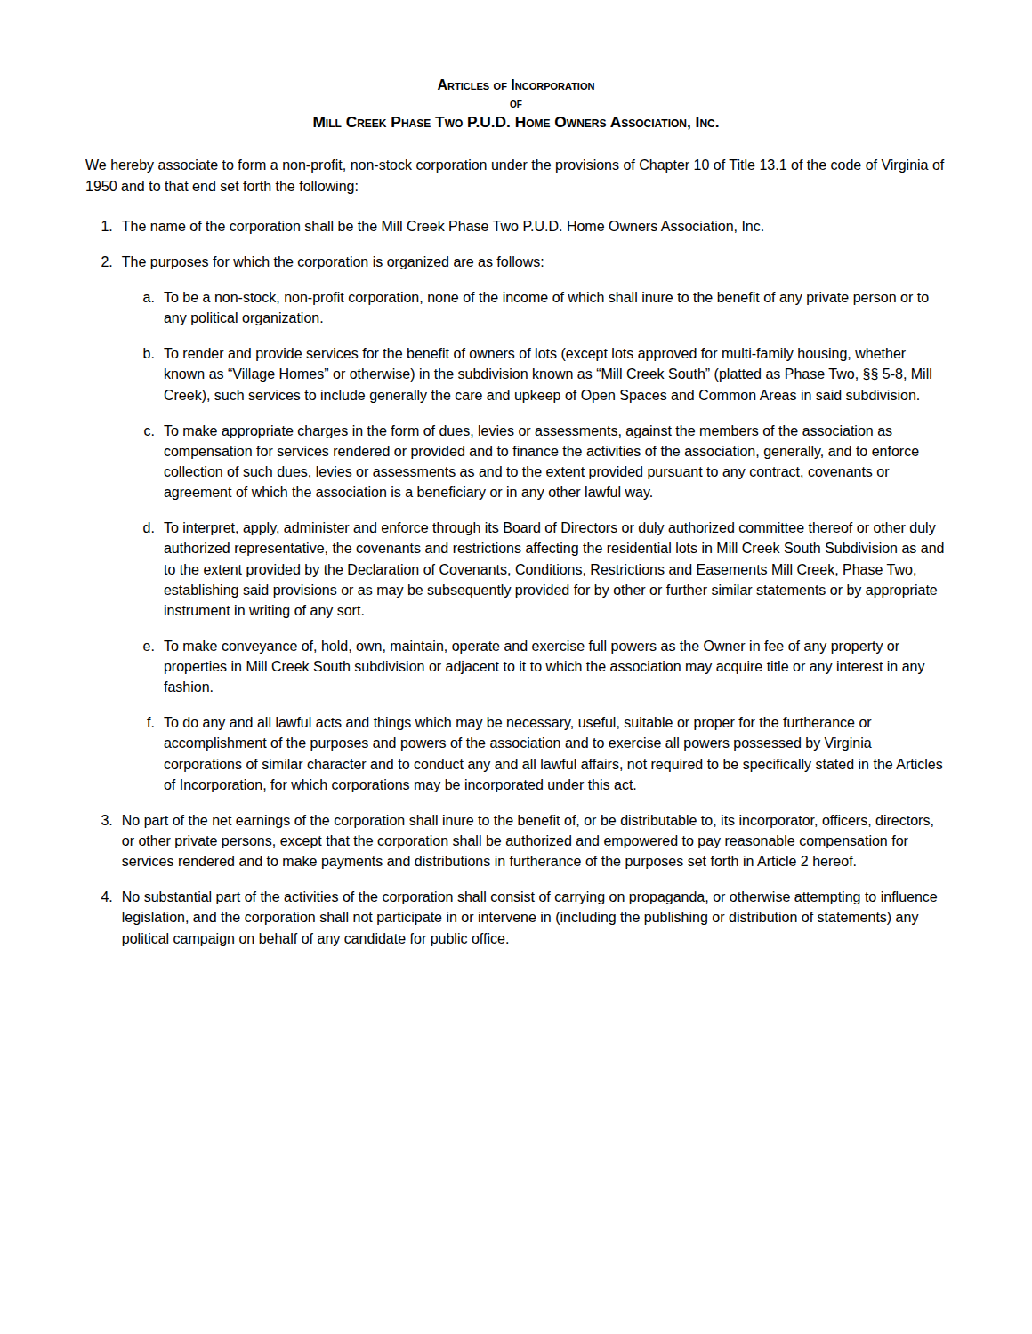Articles of Incorporation of Mill Creek Phase Two P.U.D. Home Owners Association, Inc.
We hereby associate to form a non-profit, non-stock corporation under the provisions of Chapter 10 of Title 13.1 of the code of Virginia of 1950 and to that end set forth the following:
The name of the corporation shall be the Mill Creek Phase Two P.U.D. Home Owners Association, Inc.
The purposes for which the corporation is organized are as follows:
To be a non-stock, non-profit corporation, none of the income of which shall inure to the benefit of any private person or to any political organization.
To render and provide services for the benefit of owners of lots (except lots approved for multi-family housing, whether known as “Village Homes” or otherwise) in the subdivision known as “Mill Creek South” (platted as Phase Two, §§ 5-8, Mill Creek), such services to include generally the care and upkeep of Open Spaces and Common Areas in said subdivision.
To make appropriate charges in the form of dues, levies or assessments, against the members of the association as compensation for services rendered or provided and to finance the activities of the association, generally, and to enforce collection of such dues, levies or assessments as and to the extent provided pursuant to any contract, covenants or agreement of which the association is a beneficiary or in any other lawful way.
To interpret, apply, administer and enforce through its Board of Directors or duly authorized committee thereof or other duly authorized representative, the covenants and restrictions affecting the residential lots in Mill Creek South Subdivision as and to the extent provided by the Declaration of Covenants, Conditions, Restrictions and Easements Mill Creek, Phase Two, establishing said provisions or as may be subsequently provided for by other or further similar statements or by appropriate instrument in writing of any sort.
To make conveyance of, hold, own, maintain, operate and exercise full powers as the Owner in fee of any property or properties in Mill Creek South subdivision or adjacent to it to which the association may acquire title or any interest in any fashion.
To do any and all lawful acts and things which may be necessary, useful, suitable or proper for the furtherance or accomplishment of the purposes and powers of the association and to exercise all powers possessed by Virginia corporations of similar character and to conduct any and all lawful affairs, not required to be specifically stated in the Articles of Incorporation, for which corporations may be incorporated under this act.
No part of the net earnings of the corporation shall inure to the benefit of, or be distributable to, its incorporator, officers, directors, or other private persons, except that the corporation shall be authorized and empowered to pay reasonable compensation for services rendered and to make payments and distributions in furtherance of the purposes set forth in Article 2 hereof.
No substantial part of the activities of the corporation shall consist of carrying on propaganda, or otherwise attempting to influence legislation, and the corporation shall not participate in or intervene in (including the publishing or distribution of statements) any political campaign on behalf of any candidate for public office.